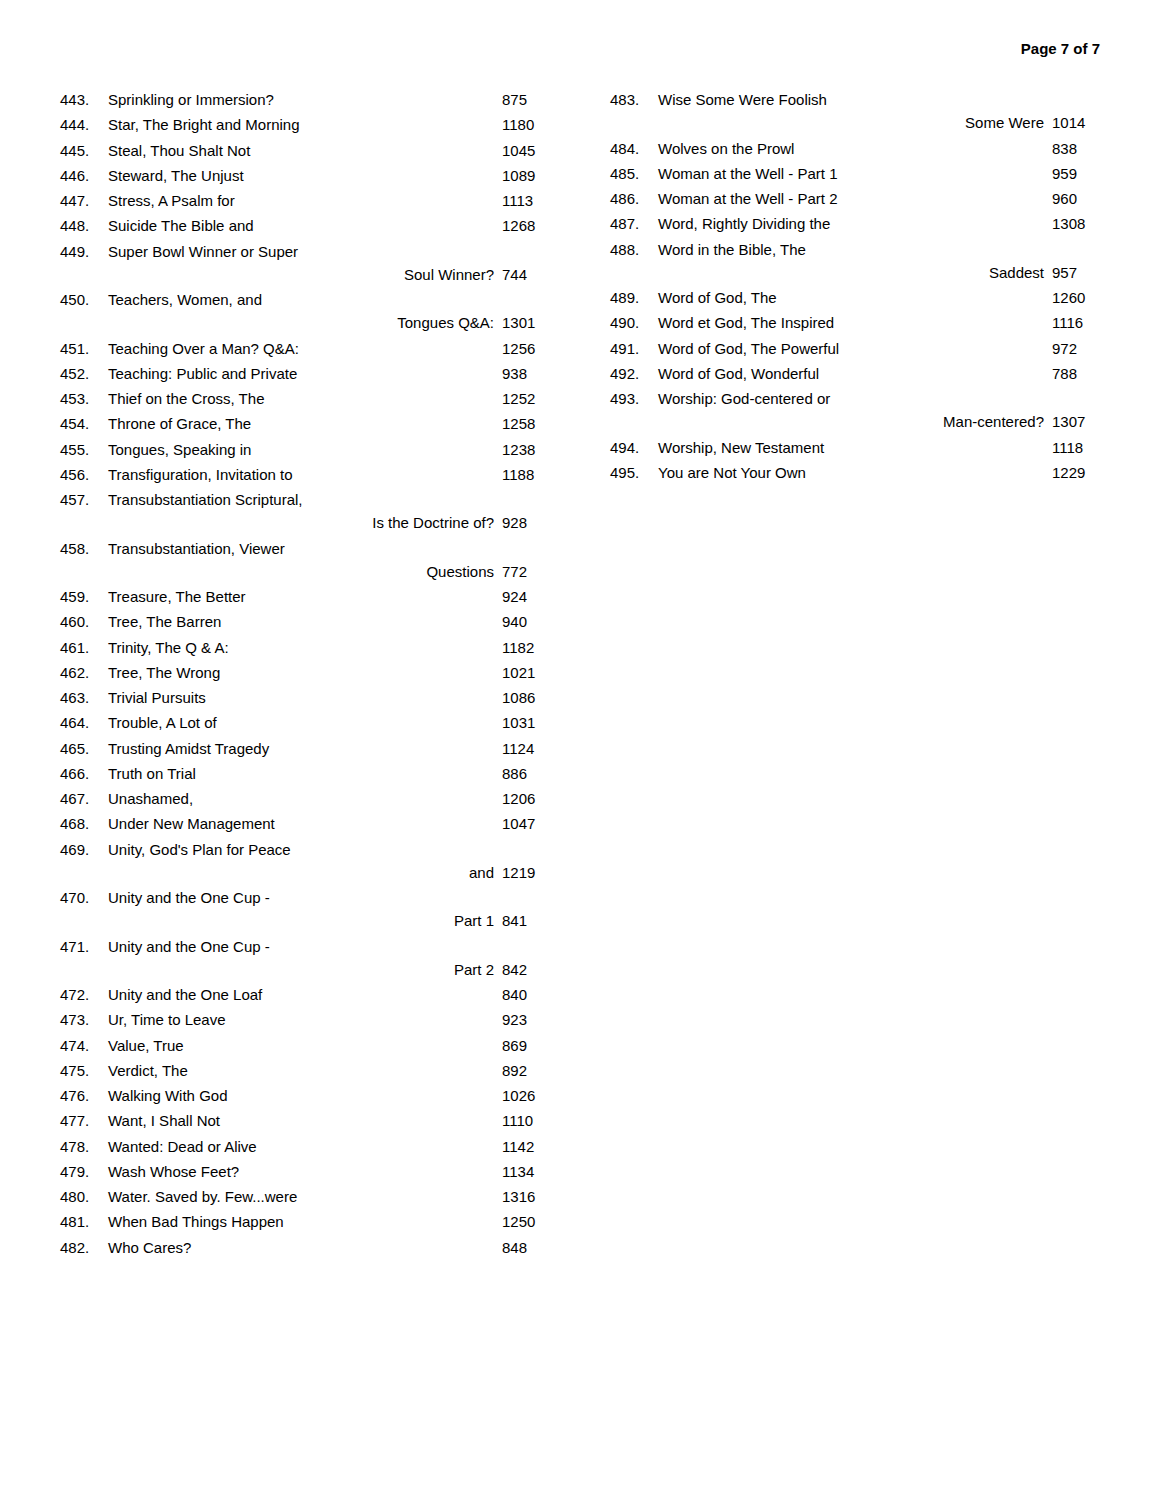Page 7 of 7
| 443. | Sprinkling or Immersion? | 875 |
| 444. | Star, The Bright and Morning | 1180 |
| 445. | Steal, Thou Shalt Not | 1045 |
| 446. | Steward, The Unjust | 1089 |
| 447. | Stress, A Psalm for | 1113 |
| 448. | Suicide The Bible and | 1268 |
| 449. | Super Bowl Winner or Super Soul Winner? | 744 |
| 450. | Teachers, Women, and Tongues Q&A: | 1301 |
| 451. | Teaching Over a Man? Q&A: | 1256 |
| 452. | Teaching: Public and Private | 938 |
| 453. | Thief on the Cross, The | 1252 |
| 454. | Throne of Grace, The | 1258 |
| 455. | Tongues, Speaking in | 1238 |
| 456. | Transfiguration, Invitation to | 1188 |
| 457. | Transubstantiation Scriptural, Is the Doctrine of? | 928 |
| 458. | Transubstantiation, Viewer Questions | 772 |
| 459. | Treasure, The Better | 924 |
| 460. | Tree, The Barren | 940 |
| 461. | Trinity, The Q & A: | 1182 |
| 462. | Tree, The Wrong | 1021 |
| 463. | Trivial Pursuits | 1086 |
| 464. | Trouble, A Lot of | 1031 |
| 465. | Trusting Amidst Tragedy | 1124 |
| 466. | Truth on Trial | 886 |
| 467. | Unashamed, | 1206 |
| 468. | Under New Management | 1047 |
| 469. | Unity, God's Plan for Peace and | 1219 |
| 470. | Unity and the One Cup - Part 1 | 841 |
| 471. | Unity and the One Cup - Part 2 | 842 |
| 472. | Unity and the One Loaf | 840 |
| 473. | Ur, Time to Leave | 923 |
| 474. | Value, True | 869 |
| 475. | Verdict, The | 892 |
| 476. | Walking With God | 1026 |
| 477. | Want, I Shall Not | 1110 |
| 478. | Wanted: Dead or Alive | 1142 |
| 479. | Wash Whose Feet? | 1134 |
| 480. | Water. Saved by. Few...were | 1316 |
| 481. | When Bad Things Happen | 1250 |
| 482. | Who Cares? | 848 |
| 483. | Wise Some Were Foolish Some Were | 1014 |
| 484. | Wolves on the Prowl | 838 |
| 485. | Woman at the Well - Part 1 | 959 |
| 486. | Woman at the Well - Part 2 | 960 |
| 487. | Word, Rightly Dividing the | 1308 |
| 488. | Word in the Bible, The Saddest | 957 |
| 489. | Word of God, The | 1260 |
| 490. | Word et God, The Inspired | 1116 |
| 491. | Word of God, The Powerful | 972 |
| 492. | Word of God, Wonderful | 788 |
| 493. | Worship: God-centered or Man-centered? | 1307 |
| 494. | Worship, New Testament | 1118 |
| 495. | You are Not Your Own | 1229 |